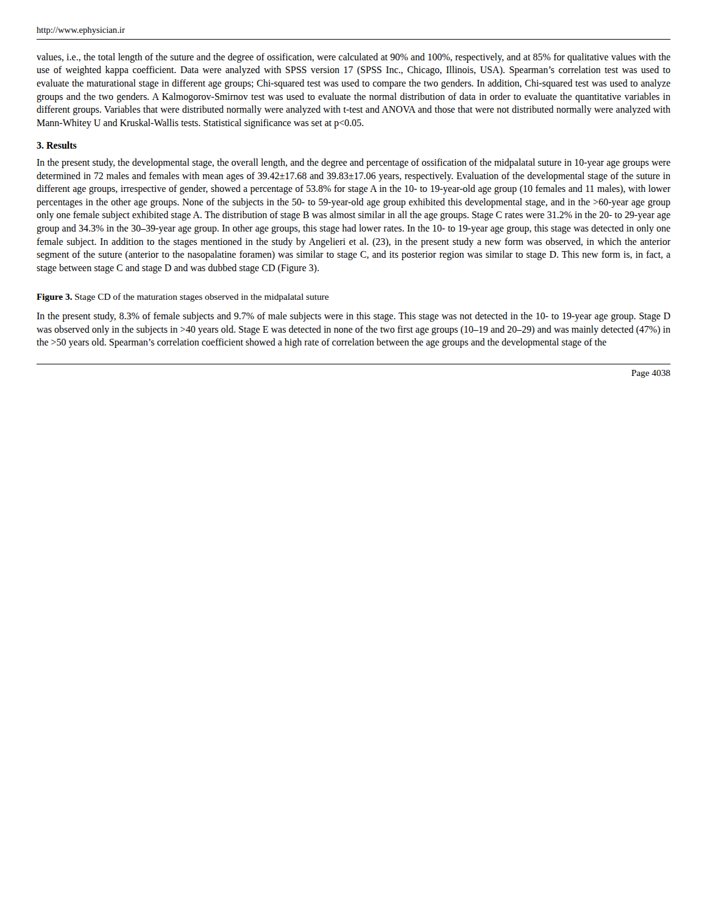http://www.ephysician.ir
values, i.e., the total length of the suture and the degree of ossification, were calculated at 90% and 100%, respectively, and at 85% for qualitative values with the use of weighted kappa coefficient. Data were analyzed with SPSS version 17 (SPSS Inc., Chicago, Illinois, USA). Spearman’s correlation test was used to evaluate the maturational stage in different age groups; Chi-squared test was used to compare the two genders. In addition, Chi-squared test was used to analyze groups and the two genders. A Kalmogorov-Smirnov test was used to evaluate the normal distribution of data in order to evaluate the quantitative variables in different groups. Variables that were distributed normally were analyzed with t-test and ANOVA and those that were not distributed normally were analyzed with Mann-Whitey U and Kruskal-Wallis tests. Statistical significance was set at p<0.05.
3. Results
In the present study, the developmental stage, the overall length, and the degree and percentage of ossification of the midpalatal suture in 10-year age groups were determined in 72 males and females with mean ages of 39.42±17.68 and 39.83±17.06 years, respectively. Evaluation of the developmental stage of the suture in different age groups, irrespective of gender, showed a percentage of 53.8% for stage A in the 10- to 19-year-old age group (10 females and 11 males), with lower percentages in the other age groups. None of the subjects in the 50- to 59-year-old age group exhibited this developmental stage, and in the >60-year age group only one female subject exhibited stage A. The distribution of stage B was almost similar in all the age groups. Stage C rates were 31.2% in the 20- to 29-year age group and 34.3% in the 30–39-year age group. In other age groups, this stage had lower rates. In the 10- to 19-year age group, this stage was detected in only one female subject. In addition to the stages mentioned in the study by Angelieri et al. (23), in the present study a new form was observed, in which the anterior segment of the suture (anterior to the nasopalatine foramen) was similar to stage C, and its posterior region was similar to stage D. This new form is, in fact, a stage between stage C and stage D and was dubbed stage CD (Figure 3).
Figure 3. Stage CD of the maturation stages observed in the midpalatal suture
In the present study, 8.3% of female subjects and 9.7% of male subjects were in this stage. This stage was not detected in the 10- to 19-year age group. Stage D was observed only in the subjects in >40 years old. Stage E was detected in none of the two first age groups (10–19 and 20–29) and was mainly detected (47%) in the >50 years old. Spearman’s correlation coefficient showed a high rate of correlation between the age groups and the developmental stage of the
Page 4038